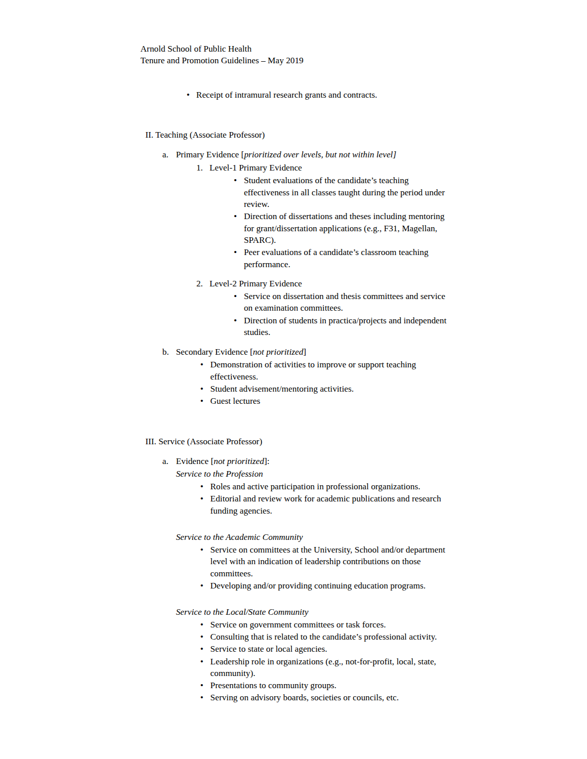Arnold School of Public Health
Tenure and Promotion Guidelines – May 2019
Receipt of intramural research grants and contracts.
II. Teaching (Associate Professor)
a. Primary Evidence [prioritized over levels, but not within level]
1. Level-1 Primary Evidence
Student evaluations of the candidate’s teaching effectiveness in all classes taught during the period under review.
Direction of dissertations and theses including mentoring for grant/dissertation applications (e.g., F31, Magellan, SPARC).
Peer evaluations of a candidate’s classroom teaching performance.
2. Level-2 Primary Evidence
Service on dissertation and thesis committees and service on examination committees.
Direction of students in practica/projects and independent studies.
b. Secondary Evidence [not prioritized]
Demonstration of activities to improve or support teaching effectiveness.
Student advisement/mentoring activities.
Guest lectures
III. Service (Associate Professor)
a. Evidence [not prioritized]:
Service to the Profession
Roles and active participation in professional organizations.
Editorial and review work for academic publications and research funding agencies.
Service to the Academic Community
Service on committees at the University, School and/or department level with an indication of leadership contributions on those committees.
Developing and/or providing continuing education programs.
Service to the Local/State Community
Service on government committees or task forces.
Consulting that is related to the candidate’s professional activity.
Service to state or local agencies.
Leadership role in organizations (e.g., not-for-profit, local, state, community).
Presentations to community groups.
Serving on advisory boards, societies or councils, etc.